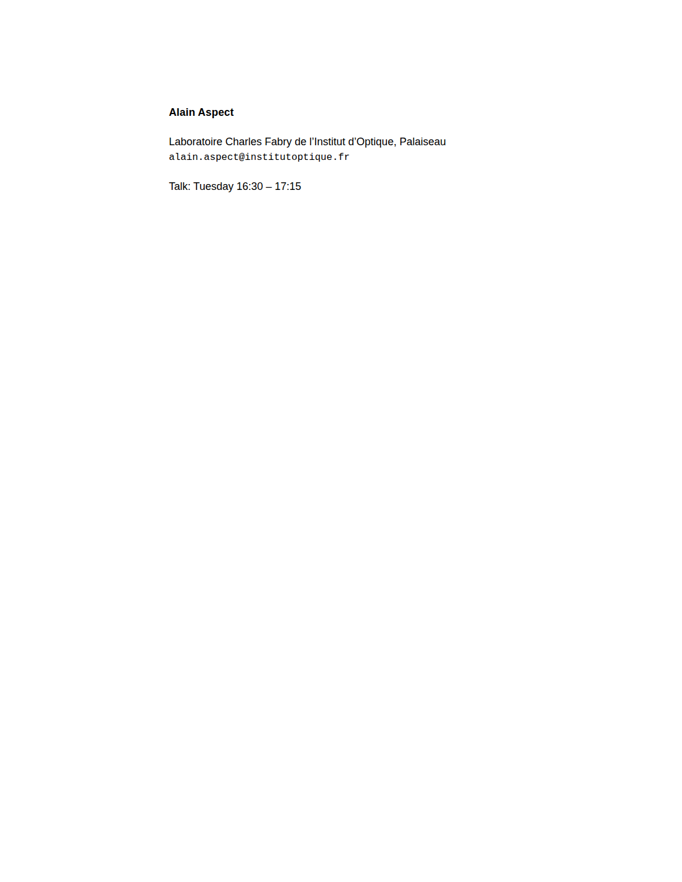Alain Aspect
Laboratoire Charles Fabry de l’Institut d’Optique, Palaiseau alain.aspect@institutoptique.fr
Talk: Tuesday 16:30 – 17:15